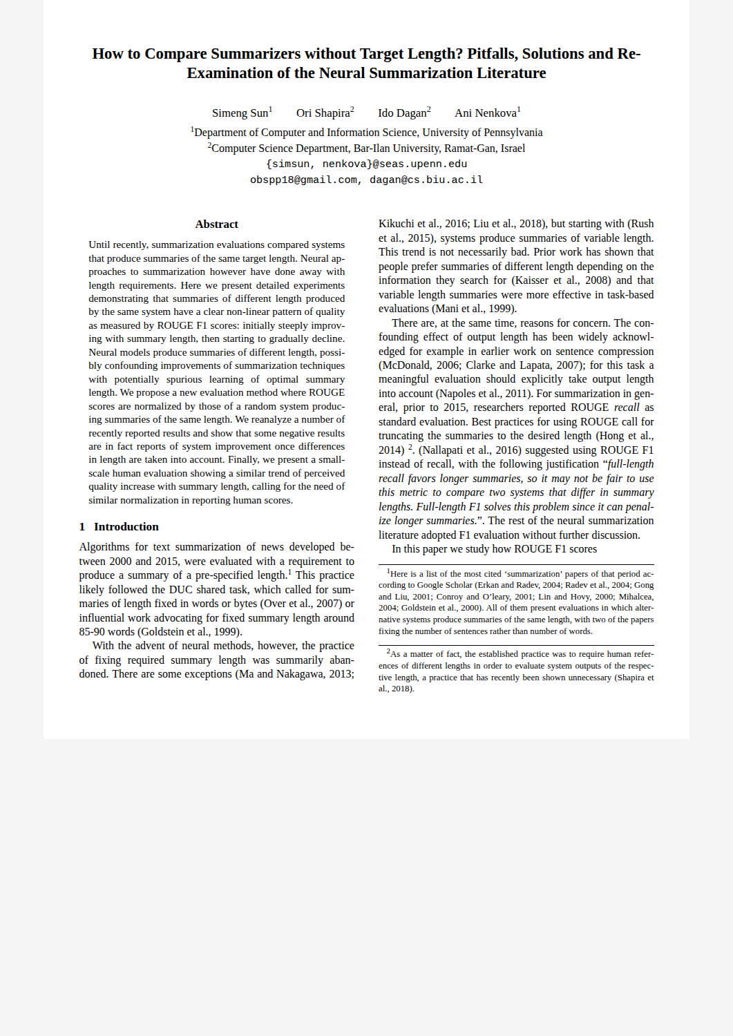How to Compare Summarizers without Target Length? Pitfalls, Solutions and Re-Examination of the Neural Summarization Literature
Simeng Sun1 Ori Shapira2 Ido Dagan2 Ani Nenkova1
1Department of Computer and Information Science, University of Pennsylvania
2Computer Science Department, Bar-Ilan University, Ramat-Gan, Israel
{simsun, nenkova}@seas.upenn.edu
obspp18@gmail.com, dagan@cs.biu.ac.il
Abstract
Until recently, summarization evaluations compared systems that produce summaries of the same target length. Neural approaches to summarization however have done away with length requirements. Here we present detailed experiments demonstrating that summaries of different length produced by the same system have a clear non-linear pattern of quality as measured by ROUGE F1 scores: initially steeply improving with summary length, then starting to gradually decline. Neural models produce summaries of different length, possibly confounding improvements of summarization techniques with potentially spurious learning of optimal summary length. We propose a new evaluation method where ROUGE scores are normalized by those of a random system producing summaries of the same length. We reanalyze a number of recently reported results and show that some negative results are in fact reports of system improvement once differences in length are taken into account. Finally, we present a small-scale human evaluation showing a similar trend of perceived quality increase with summary length, calling for the need of similar normalization in reporting human scores.
1 Introduction
Algorithms for text summarization of news developed between 2000 and 2015, were evaluated with a requirement to produce a summary of a pre-specified length.1 This practice likely followed the DUC shared task, which called for summaries of length fixed in words or bytes (Over et al., 2007) or influential work advocating for fixed summary length around 85-90 words (Goldstein et al., 1999).
With the advent of neural methods, however, the practice of fixing required summary length was summarily abandoned. There are some exceptions (Ma and Nakagawa, 2013; Kikuchi et al., 2016; Liu et al., 2018), but starting with (Rush et al., 2015), systems produce summaries of variable length. This trend is not necessarily bad. Prior work has shown that people prefer summaries of different length depending on the information they search for (Kaisser et al., 2008) and that variable length summaries were more effective in task-based evaluations (Mani et al., 1999).
There are, at the same time, reasons for concern. The confounding effect of output length has been widely acknowledged for example in earlier work on sentence compression (McDonald, 2006; Clarke and Lapata, 2007); for this task a meaningful evaluation should explicitly take output length into account (Napoles et al., 2011). For summarization in general, prior to 2015, researchers reported ROUGE recall as standard evaluation. Best practices for using ROUGE call for truncating the summaries to the desired length (Hong et al., 2014) 2. (Nallapati et al., 2016) suggested using ROUGE F1 instead of recall, with the following justification “full-length recall favors longer summaries, so it may not be fair to use this metric to compare two systems that differ in summary lengths. Full-length F1 solves this problem since it can penalize longer summaries.”. The rest of the neural summarization literature adopted F1 evaluation without further discussion.
In this paper we study how ROUGE F1 scores
1Here is a list of the most cited ‘summarization’ papers of that period according to Google Scholar (Erkan and Radev, 2004; Radev et al., 2004; Gong and Liu, 2001; Conroy and O’leary, 2001; Lin and Hovy, 2000; Mihalcea, 2004; Goldstein et al., 2000). All of them present evaluations in which alternative systems produce summaries of the same length, with two of the papers fixing the number of sentences rather than number of words.
2As a matter of fact, the established practice was to require human references of different lengths in order to evaluate system outputs of the respective length, a practice that has recently been shown unnecessary (Shapira et al., 2018).